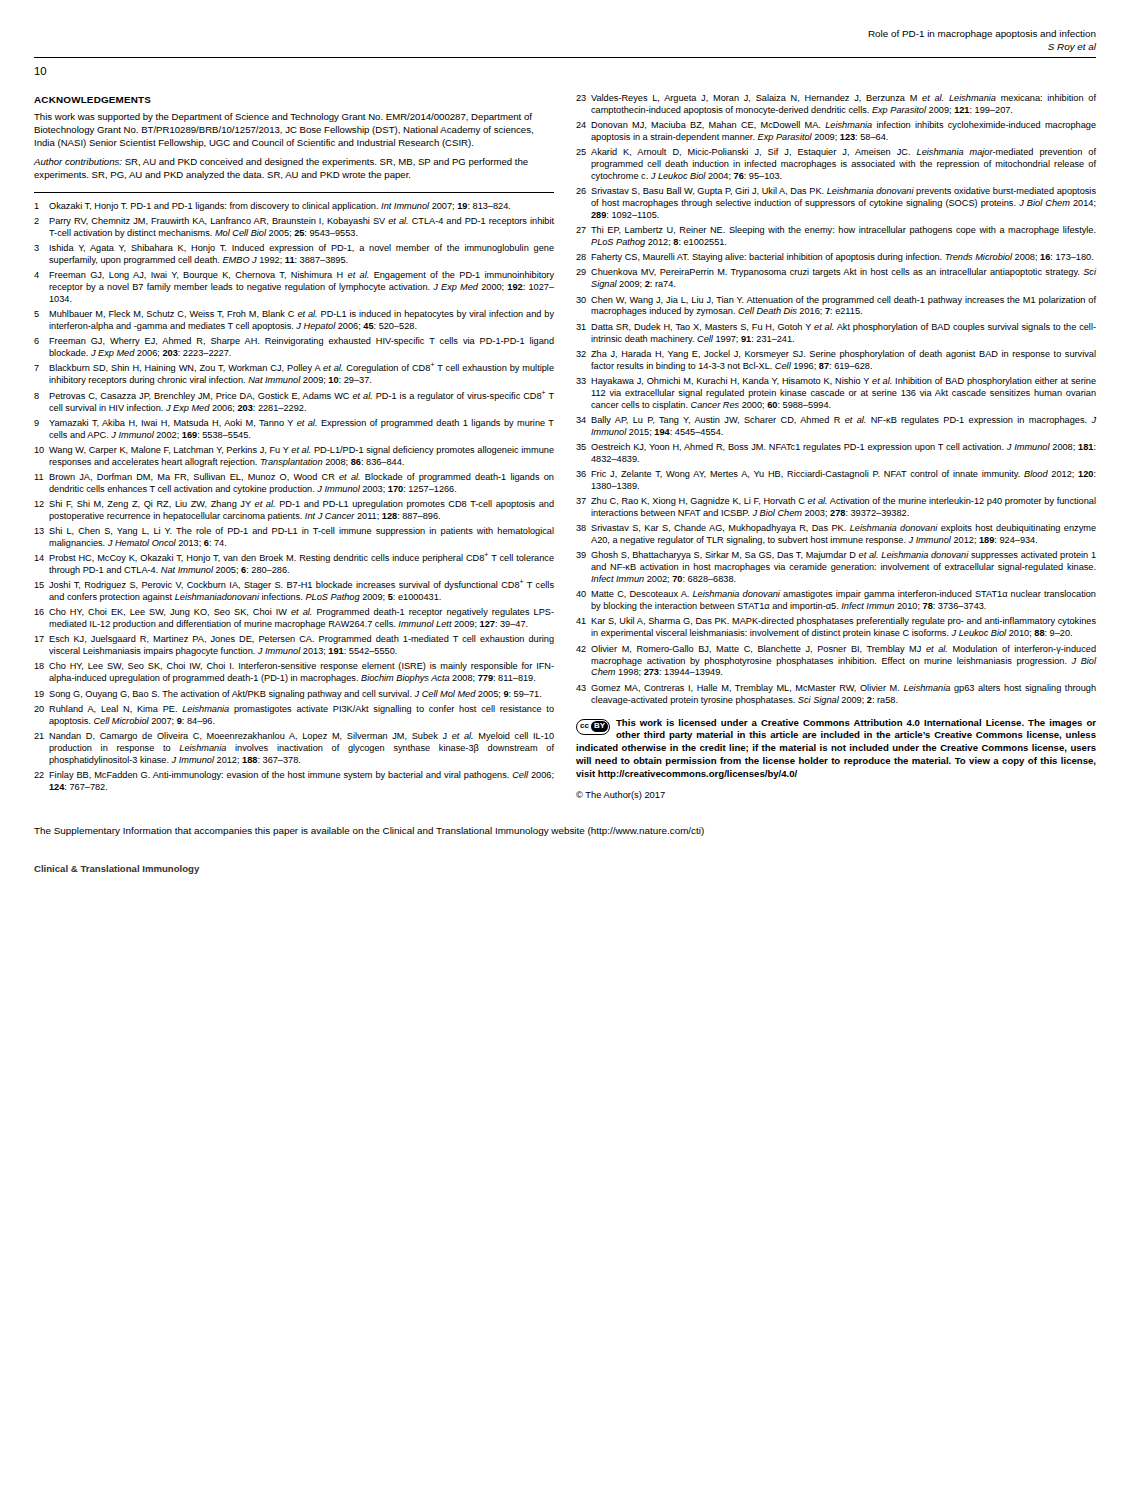Role of PD-1 in macrophage apoptosis and infection
S Roy et al
10
Acknowledgements
This work was supported by the Department of Science and Technology Grant No. EMR/2014/000287, Department of Biotechnology Grant No. BT/PR10289/BRB/10/1257/2013, JC Bose Fellowship (DST), National Academy of sciences, India (NASI) Senior Scientist Fellowship, UGC and Council of Scientific and Industrial Research (CSIR).
Author contributions: SR, AU and PKD conceived and designed the experiments. SR, MB, SP and PG performed the experiments. SR, PG, AU and PKD analyzed the data. SR, AU and PKD wrote the paper.
Okazaki T, Honjo T. PD-1 and PD-1 ligands: from discovery to clinical application. Int Immunol 2007; 19: 813–824.
Parry RV, Chemnitz JM, Frauwirth KA, Lanfranco AR, Braunstein I, Kobayashi SV et al. CTLA-4 and PD-1 receptors inhibit T-cell activation by distinct mechanisms. Mol Cell Biol 2005; 25: 9543–9553.
Ishida Y, Agata Y, Shibahara K, Honjo T. Induced expression of PD-1, a novel member of the immunoglobulin gene superfamily, upon programmed cell death. EMBO J 1992; 11: 3887–3895.
Freeman GJ, Long AJ, Iwai Y, Bourque K, Chernova T, Nishimura H et al. Engagement of the PD-1 immunoinhibitory receptor by a novel B7 family member leads to negative regulation of lymphocyte activation. J Exp Med 2000; 192: 1027–1034.
Muhlbauer M, Fleck M, Schutz C, Weiss T, Froh M, Blank C et al. PD-L1 is induced in hepatocytes by viral infection and by interferon-alpha and -gamma and mediates T cell apoptosis. J Hepatol 2006; 45: 520–528.
Freeman GJ, Wherry EJ, Ahmed R, Sharpe AH. Reinvigorating exhausted HIV-specific T cells via PD-1-PD-1 ligand blockade. J Exp Med 2006; 203: 2223–2227.
Blackburn SD, Shin H, Haining WN, Zou T, Workman CJ, Polley A et al. Coregulation of CD8+ T cell exhaustion by multiple inhibitory receptors during chronic viral infection. Nat Immunol 2009; 10: 29–37.
Petrovas C, Casazza JP, Brenchley JM, Price DA, Gostick E, Adams WC et al. PD-1 is a regulator of virus-specific CD8+ T cell survival in HIV infection. J Exp Med 2006; 203: 2281–2292.
Yamazaki T, Akiba H, Iwai H, Matsuda H, Aoki M, Tanno Y et al. Expression of programmed death 1 ligands by murine T cells and APC. J Immunol 2002; 169: 5538–5545.
Wang W, Carper K, Malone F, Latchman Y, Perkins J, Fu Y et al. PD-L1/PD-1 signal deficiency promotes allogeneic immune responses and accelerates heart allograft rejection. Transplantation 2008; 86: 836–844.
Brown JA, Dorfman DM, Ma FR, Sullivan EL, Munoz O, Wood CR et al. Blockade of programmed death-1 ligands on dendritic cells enhances T cell activation and cytokine production. J Immunol 2003; 170: 1257–1266.
Shi F, Shi M, Zeng Z, Qi RZ, Liu ZW, Zhang JY et al. PD-1 and PD-L1 upregulation promotes CD8 T-cell apoptosis and postoperative recurrence in hepatocellular carcinoma patients. Int J Cancer 2011; 128: 887–896.
Shi L, Chen S, Yang L, Li Y. The role of PD-1 and PD-L1 in T-cell immune suppression in patients with hematological malignancies. J Hematol Oncol 2013; 6: 74.
Probst HC, McCoy K, Okazaki T, Honjo T, van den Broek M. Resting dendritic cells induce peripheral CD8+ T cell tolerance through PD-1 and CTLA-4. Nat Immunol 2005; 6: 280–286.
Joshi T, Rodriguez S, Perovic V, Cockburn IA, Stager S. B7-H1 blockade increases survival of dysfunctional CD8+ T cells and confers protection against Leishmaniadonovani infections. PLoS Pathog 2009; 5: e1000431.
Cho HY, Choi EK, Lee SW, Jung KO, Seo SK, Choi IW et al. Programmed death-1 receptor negatively regulates LPS-mediated IL-12 production and differentiation of murine macrophage RAW264.7 cells. Immunol Lett 2009; 127: 39–47.
Esch KJ, Juelsgaard R, Martinez PA, Jones DE, Petersen CA. Programmed death 1-mediated T cell exhaustion during visceral Leishmaniasis impairs phagocyte function. J Immunol 2013; 191: 5542–5550.
Cho HY, Lee SW, Seo SK, Choi IW, Choi I. Interferon-sensitive response element (ISRE) is mainly responsible for IFN-alpha-induced upregulation of programmed death-1 (PD-1) in macrophages. Biochim Biophys Acta 2008; 779: 811–819.
Song G, Ouyang G, Bao S. The activation of Akt/PKB signaling pathway and cell survival. J Cell Mol Med 2005; 9: 59–71.
Ruhland A, Leal N, Kima PE. Leishmania promastigotes activate PI3K/Akt signalling to confer host cell resistance to apoptosis. Cell Microbiol 2007; 9: 84–96.
Nandan D, Camargo de Oliveira C, Moeenrezakhanlou A, Lopez M, Silverman JM, Subek J et al. Myeloid cell IL-10 production in response to Leishmania involves inactivation of glycogen synthase kinase-3β downstream of phosphatidylinositol-3 kinase. J Immunol 2012; 188: 367–378.
Finlay BB, McFadden G. Anti-immunology: evasion of the host immune system by bacterial and viral pathogens. Cell 2006; 124: 767–782.
Valdes-Reyes L, Argueta J, Moran J, Salaiza N, Hernandez J, Berzunza M et al. Leishmania mexicana: inhibition of camptothecin-induced apoptosis of monocyte-derived dendritic cells. Exp Parasitol 2009; 121: 199–207.
Donovan MJ, Maciuba BZ, Mahan CE, McDowell MA. Leishmania infection inhibits cycloheximide-induced macrophage apoptosis in a strain-dependent manner. Exp Parasitol 2009; 123: 58–64.
Akarid K, Arnoult D, Micic-Polianski J, Sif J, Estaquier J, Ameisen JC. Leishmania major-mediated prevention of programmed cell death induction in infected macrophages is associated with the repression of mitochondrial release of cytochrome c. J Leukoc Biol 2004; 76: 95–103.
Srivastav S, Basu Ball W, Gupta P, Giri J, Ukil A, Das PK. Leishmania donovani prevents oxidative burst-mediated apoptosis of host macrophages through selective induction of suppressors of cytokine signaling (SOCS) proteins. J Biol Chem 2014; 289: 1092–1105.
Thi EP, Lambertz U, Reiner NE. Sleeping with the enemy: how intracellular pathogens cope with a macrophage lifestyle. PLoS Pathog 2012; 8: e1002551.
Faherty CS, Maurelli AT. Staying alive: bacterial inhibition of apoptosis during infection. Trends Microbiol 2008; 16: 173–180.
Chuenkova MV, PereiraPerrin M. Trypanosoma cruzi targets Akt in host cells as an intracellular antiapoptotic strategy. Sci Signal 2009; 2: ra74.
Chen W, Wang J, Jia L, Liu J, Tian Y. Attenuation of the programmed cell death-1 pathway increases the M1 polarization of macrophages induced by zymosan. Cell Death Dis 2016; 7: e2115.
Datta SR, Dudek H, Tao X, Masters S, Fu H, Gotoh Y et al. Akt phosphorylation of BAD couples survival signals to the cell-intrinsic death machinery. Cell 1997; 91: 231–241.
Zha J, Harada H, Yang E, Jockel J, Korsmeyer SJ. Serine phosphorylation of death agonist BAD in response to survival factor results in binding to 14-3-3 not Bcl-XL. Cell 1996; 87: 619–628.
Hayakawa J, Ohmichi M, Kurachi H, Kanda Y, Hisamoto K, Nishio Y et al. Inhibition of BAD phosphorylation either at serine 112 via extracellular signal regulated protein kinase cascade or at serine 136 via Akt cascade sensitizes human ovarian cancer cells to cisplatin. Cancer Res 2000; 60: 5988–5994.
Bally AP, Lu P, Tang Y, Austin JW, Scharer CD, Ahmed R et al. NF-κB regulates PD-1 expression in macrophages. J Immunol 2015; 194: 4545–4554.
Oestreich KJ, Yoon H, Ahmed R, Boss JM. NFATc1 regulates PD-1 expression upon T cell activation. J Immunol 2008; 181: 4832–4839.
Fric J, Zelante T, Wong AY, Mertes A, Yu HB, Ricciardi-Castagnoli P. NFAT control of innate immunity. Blood 2012; 120: 1380–1389.
Zhu C, Rao K, Xiong H, Gagnidze K, Li F, Horvath C et al. Activation of the murine interleukin-12 p40 promoter by functional interactions between NFAT and ICSBP. J Biol Chem 2003; 278: 39372–39382.
Srivastav S, Kar S, Chande AG, Mukhopadhyaya R, Das PK. Leishmania donovani exploits host deubiquitinating enzyme A20, a negative regulator of TLR signaling, to subvert host immune response. J Immunol 2012; 189: 924–934.
Ghosh S, Bhattacharyya S, Sirkar M, Sa GS, Das T, Majumdar D et al. Leishmania donovani suppresses activated protein 1 and NF-κB activation in host macrophages via ceramide generation: involvement of extracellular signal-regulated kinase. Infect Immun 2002; 70: 6828–6838.
Matte C, Descoteaux A. Leishmania donovani amastigotes impair gamma interferon-induced STAT1α nuclear translocation by blocking the interaction between STAT1α and importin-α5. Infect Immun 2010; 78: 3736–3743.
Kar S, Ukil A, Sharma G, Das PK. MAPK-directed phosphatases preferentially regulate pro- and anti-inflammatory cytokines in experimental visceral leishmaniasis: involvement of distinct protein kinase C isoforms. J Leukoc Biol 2010; 88: 9–20.
Olivier M, Romero-Gallo BJ, Matte C, Blanchette J, Posner BI, Tremblay MJ et al. Modulation of interferon-γ-induced macrophage activation by phosphotyrosine phosphatases inhibition. Effect on murine leishmaniasis progression. J Biol Chem 1998; 273: 13944–13949.
Gomez MA, Contreras I, Halle M, Tremblay ML, McMaster RW, Olivier M. Leishmania gp63 alters host signaling through cleavage-activated protein tyrosine phosphatases. Sci Signal 2009; 2: ra58.
cc BY
This work is licensed under a Creative Commons Attribution 4.0 International License. The images or other third party material in this article are included in the article’s Creative Commons license, unless indicated otherwise in the credit line; if the material is not included under the Creative Commons license, users will need to obtain permission from the license holder to reproduce the material. To view a copy of this license, visit http://creativecommons.org/licenses/by/4.0/
© The Author(s) 2017
The Supplementary Information that accompanies this paper is available on the Clinical and Translational Immunology website (http://www.nature.com/cti)
Clinical & Translational Immunology